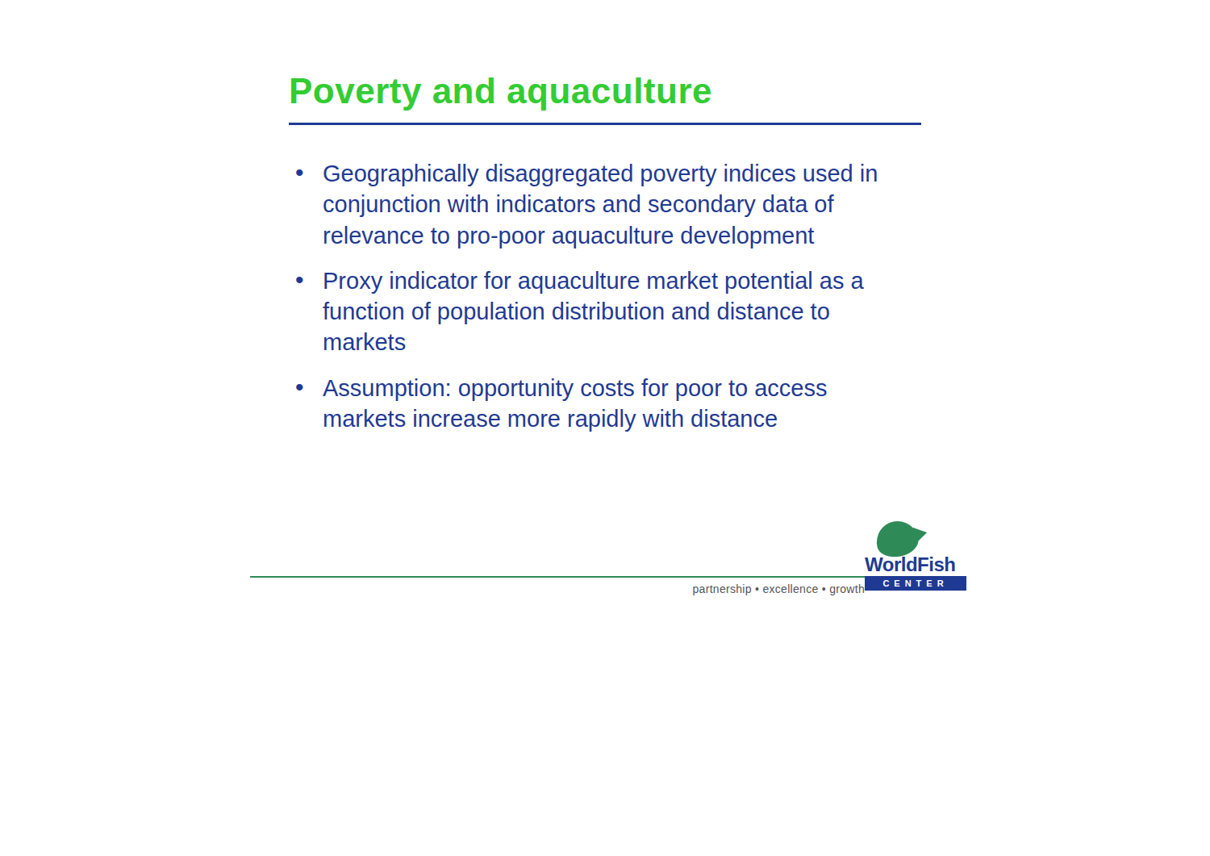Poverty and aquaculture
Geographically disaggregated poverty indices used in conjunction with indicators and secondary data of relevance to pro-poor aquaculture development
Proxy indicator for aquaculture market potential as a function of population distribution and distance to markets
Assumption: opportunity costs for poor to access markets increase more rapidly with distance
partnership • excellence • growth
World Fish
CENTER